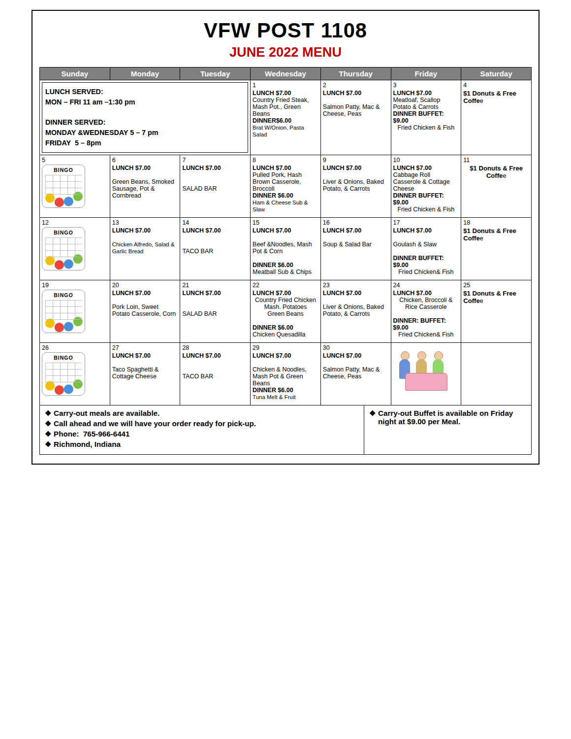VFW POST 1108
JUNE 2022 MENU
| Sunday | Monday | Tuesday | Wednesday | Thursday | Friday | Saturday |
| --- | --- | --- | --- | --- | --- | --- |
| LUNCH SERVED: MON – FRI 11 am –1:30 pm DINNER SERVED: MONDAY &WEDNESDAY 5 – 7 pm FRIDAY 5 – 8pm | 1 LUNCH $7.00 Country Fried Steak, Mash Pot., Green Beans DINNER$6.00 Brat W/Onion, Pasta Salad | 2 LUNCH $7.00 Salmon Patty, Mac & Cheese, Peas | 3 LUNCH $7.00 Meatloaf, Scallop Potato & Carrots DINNER BUFFET: $9.00 Fried Chicken & Fish | 4 $1 Donuts & Free Coffe e |
| 5 | 6 LUNCH $7.00 Green Beans, Smoked Sausage, Pot & Cornbread | 7 LUNCH $7.00 SALAD BAR | 8 LUNCH $7.00 Pulled Pork, Hash Brown Casserole, Broccoli DINNER $6.00 Ham & Cheese Sub & Slaw | 9 LUNCH $7.00 Liver & Onions, Baked Potato, & Carrots | 10 LUNCH $7.00 Cabbage Roll Casserole & Cottage Cheese DINNER BUFFET: $9.00 Fried Chicken & Fish | 11 $1 Donuts & Free Coffe e |
| 12 | 13 LUNCH $7.00 Chicken Alfredo, Salad & Garlic Bread | 14 LUNCH $7.00 TACO BAR | 15 LUNCH $7.00 Beef &Noodles, Mash Pot & Corn DINNER $6.00 Meatball Sub & Chips | 16 LUNCH $7.00 Soup & Salad Bar | 17 LUNCH $7.00 Goulash & Slaw DINNER BUFFET: $9.00 Fried Chicken& Fish | 18 $1 Donuts & Free Coffe e |
| 19 | 20 LUNCH $7.00 Pork Loin, Sweet Potato Casserole, Corn | 21 LUNCH $7.00 SALAD BAR | 22 LUNCH $7.00 Country Fried Chicken Mash. Potatoes Green Beans DINNER $6.00 Chicken Quesadilla | 23 LUNCH $7.00 Liver & Onions, Baked Potato, & Carrots | 24 LUNCH $7.00 Chicken, Broccoli & Rice Casserole DINNER: BUFFET: $9.00 Fried Chicken& Fish | 25 $1 Donuts & Free Coffe e |
| 26 | 27 LUNCH $7.00 Taco Spaghetti & Cottage Cheese | 28 LUNCH $7.00 TACO BAR | 29 LUNCH $7.00 Chicken & Noodles, Mash Pot & Green Beans DINNER $6.00 Tuna Melt & Fruit | 30 LUNCH $7.00 Salmon Patty, Mac & Cheese, Peas | | |
Carry-out meals are available.
Call ahead and we will have your order ready for pick-up.
Phone: 765-966-6441
Richmond, Indiana
Carry-out Buffet is available on Friday night at $9.00 per Meal.